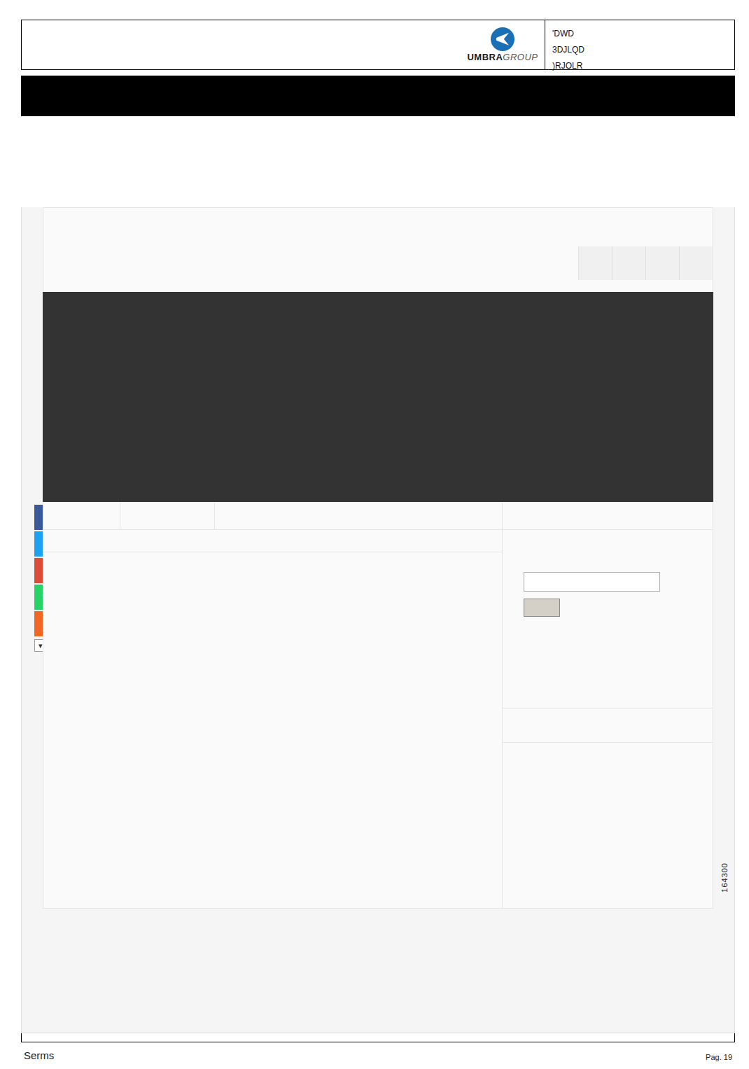UMBRAGROUP
'DWD
3DJLQD
)RJOLR
f t g w s
▾
164300
Serms
Pag. 19